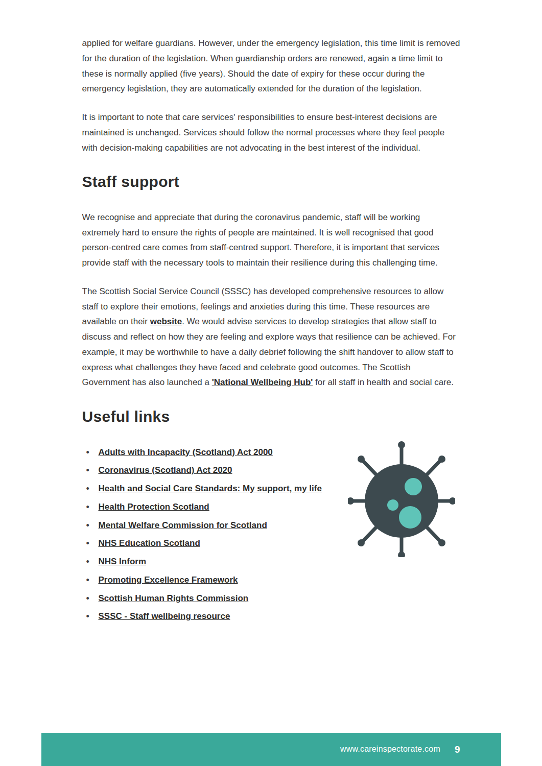applied for welfare guardians. However, under the emergency legislation, this time limit is removed for the duration of the legislation. When guardianship orders are renewed, again a time limit to these is normally applied (five years). Should the date of expiry for these occur during the emergency legislation, they are automatically extended for the duration of the legislation.
It is important to note that care services' responsibilities to ensure best-interest decisions are maintained is unchanged. Services should follow the normal processes where they feel people with decision-making capabilities are not advocating in the best interest of the individual.
Staff support
We recognise and appreciate that during the coronavirus pandemic, staff will be working extremely hard to ensure the rights of people are maintained. It is well recognised that good person-centred care comes from staff-centred support. Therefore, it is important that services provide staff with the necessary tools to maintain their resilience during this challenging time.
The Scottish Social Service Council (SSSC) has developed comprehensive resources to allow staff to explore their emotions, feelings and anxieties during this time. These resources are available on their website. We would advise services to develop strategies that allow staff to discuss and reflect on how they are feeling and explore ways that resilience can be achieved. For example, it may be worthwhile to have a daily debrief following the shift handover to allow staff to express what challenges they have faced and celebrate good outcomes. The Scottish Government has also launched a 'National Wellbeing Hub' for all staff in health and social care.
Useful links
Adults with Incapacity (Scotland) Act 2000
Coronavirus (Scotland) Act 2020
Health and Social Care Standards: My support, my life
Health Protection Scotland
Mental Welfare Commission for Scotland
NHS Education Scotland
NHS Inform
Promoting Excellence Framework
Scottish Human Rights Commission
SSSC - Staff wellbeing resource
www.careinspectorate.com 9